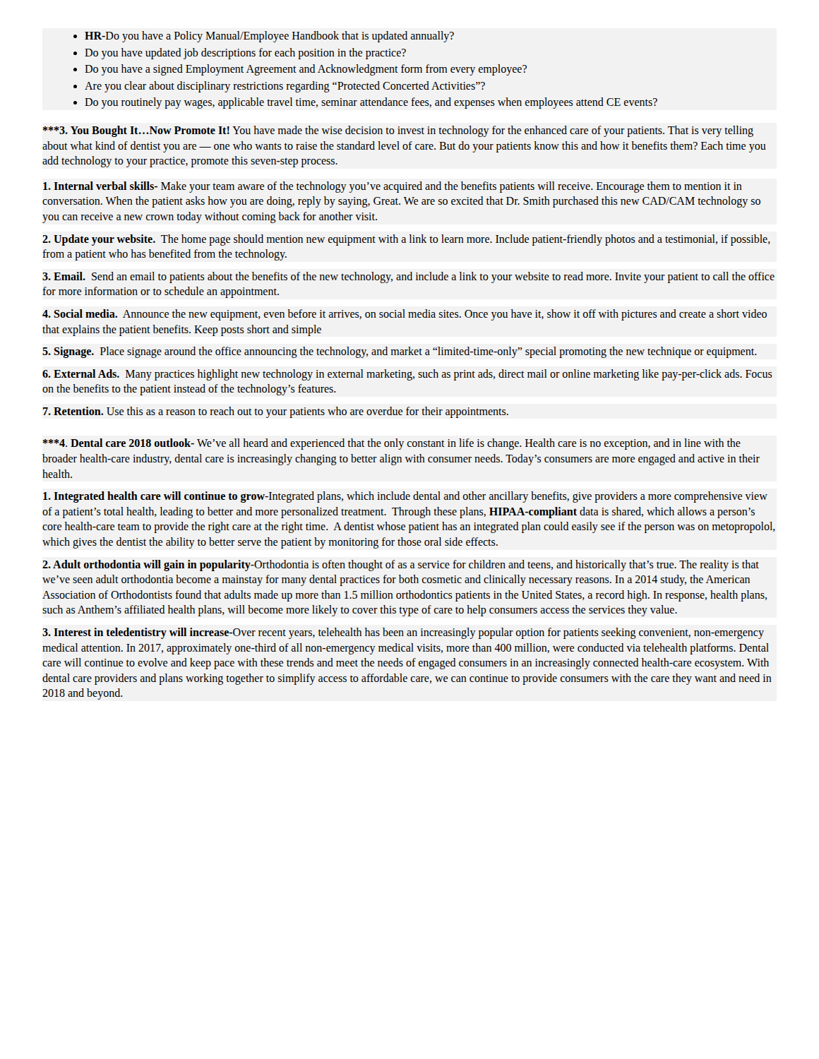HR-Do you have a Policy Manual/Employee Handbook that is updated annually?
Do you have updated job descriptions for each position in the practice?
Do you have a signed Employment Agreement and Acknowledgment form from every employee?
Are you clear about disciplinary restrictions regarding “Protected Concerted Activities”?
Do you routinely pay wages, applicable travel time, seminar attendance fees, and expenses when employees attend CE events?
***3. You Bought It…Now Promote It! You have made the wise decision to invest in technology for the enhanced care of your patients. That is very telling about what kind of dentist you are — one who wants to raise the standard level of care. But do your patients know this and how it benefits them? Each time you add technology to your practice, promote this seven-step process.
1. Internal verbal skills- Make your team aware of the technology you’ve acquired and the benefits patients will receive. Encourage them to mention it in conversation. When the patient asks how you are doing, reply by saying, Great. We are so excited that Dr. Smith purchased this new CAD/CAM technology so you can receive a new crown today without coming back for another visit.
2. Update your website. The home page should mention new equipment with a link to learn more. Include patient-friendly photos and a testimonial, if possible, from a patient who has benefited from the technology.
3. Email. Send an email to patients about the benefits of the new technology, and include a link to your website to read more. Invite your patient to call the office for more information or to schedule an appointment.
4. Social media. Announce the new equipment, even before it arrives, on social media sites. Once you have it, show it off with pictures and create a short video that explains the patient benefits. Keep posts short and simple
5. Signage. Place signage around the office announcing the technology, and market a “limited-time-only” special promoting the new technique or equipment.
6. External Ads. Many practices highlight new technology in external marketing, such as print ads, direct mail or online marketing like pay-per-click ads. Focus on the benefits to the patient instead of the technology’s features.
7. Retention. Use this as a reason to reach out to your patients who are overdue for their appointments.
***4. Dental care 2018 outlook- We’ve all heard and experienced that the only constant in life is change. Health care is no exception, and in line with the broader health-care industry, dental care is increasingly changing to better align with consumer needs. Today’s consumers are more engaged and active in their health.
1. Integrated health care will continue to grow-Integrated plans, which include dental and other ancillary benefits, give providers a more comprehensive view of a patient’s total health, leading to better and more personalized treatment. Through these plans, HIPAA-compliant data is shared, which allows a person’s core health-care team to provide the right care at the right time. A dentist whose patient has an integrated plan could easily see if the person was on metopropolol, which gives the dentist the ability to better serve the patient by monitoring for those oral side effects.
2. Adult orthodontia will gain in popularity-Orthodontia is often thought of as a service for children and teens, and historically that’s true. The reality is that we’ve seen adult orthodontia become a mainstay for many dental practices for both cosmetic and clinically necessary reasons. In a 2014 study, the American Association of Orthodontists found that adults made up more than 1.5 million orthodontics patients in the United States, a record high. In response, health plans, such as Anthem’s affiliated health plans, will become more likely to cover this type of care to help consumers access the services they value.
3. Interest in teledentistry will increase-Over recent years, telehealth has been an increasingly popular option for patients seeking convenient, non-emergency medical attention. In 2017, approximately one-third of all non-emergency medical visits, more than 400 million, were conducted via telehealth platforms. Dental care will continue to evolve and keep pace with these trends and meet the needs of engaged consumers in an increasingly connected health-care ecosystem. With dental care providers and plans working together to simplify access to affordable care, we can continue to provide consumers with the care they want and need in 2018 and beyond.